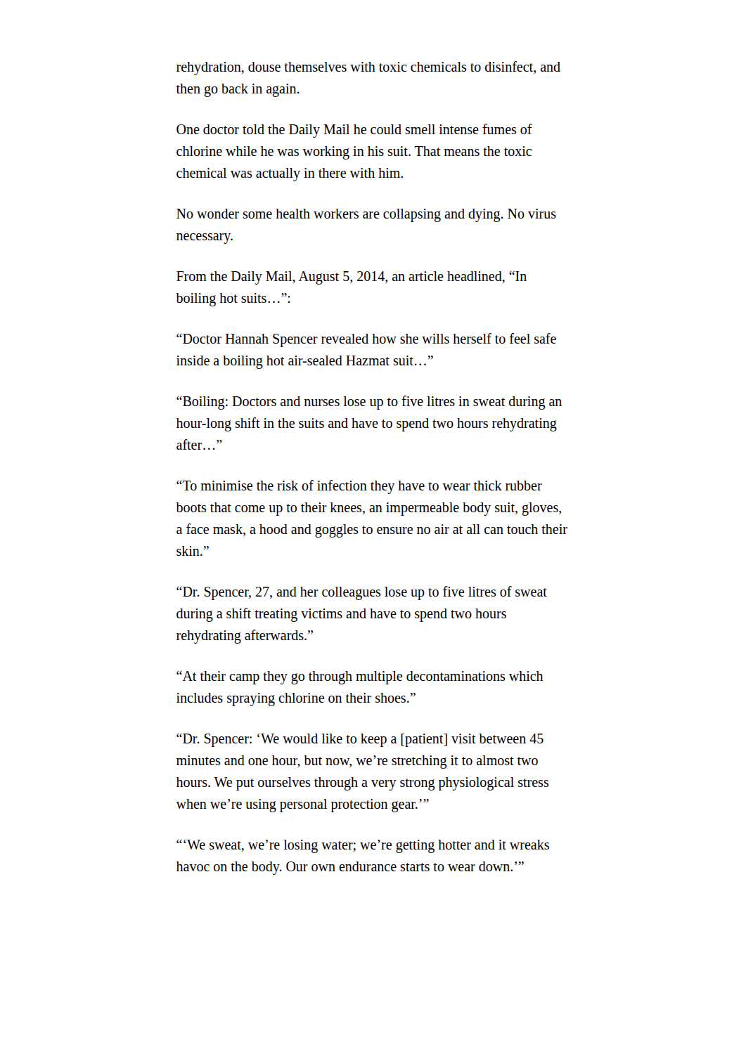rehydration, douse themselves with toxic chemicals to disinfect, and then go back in again.
One doctor told the Daily Mail he could smell intense fumes of chlorine while he was working in his suit. That means the toxic chemical was actually in there with him.
No wonder some health workers are collapsing and dying. No virus necessary.
From the Daily Mail, August 5, 2014, an article headlined, “In boiling hot suits…”:
“Doctor Hannah Spencer revealed how she wills herself to feel safe inside a boiling hot air-sealed Hazmat suit…”
“Boiling: Doctors and nurses lose up to five litres in sweat during an hour-long shift in the suits and have to spend two hours rehydrating after…”
“To minimise the risk of infection they have to wear thick rubber boots that come up to their knees, an impermeable body suit, gloves, a face mask, a hood and goggles to ensure no air at all can touch their skin.”
“Dr. Spencer, 27, and her colleagues lose up to five litres of sweat during a shift treating victims and have to spend two hours rehydrating afterwards.”
“At their camp they go through multiple decontaminations which includes spraying chlorine on their shoes.”
“Dr. Spencer: ‘We would like to keep a [patient] visit between 45 minutes and one hour, but now, we’re stretching it to almost two hours. We put ourselves through a very strong physiological stress when we’re using personal protection gear.’”
“‘We sweat, we’re losing water; we’re getting hotter and it wreaks havoc on the body. Our own endurance starts to wear down.’”